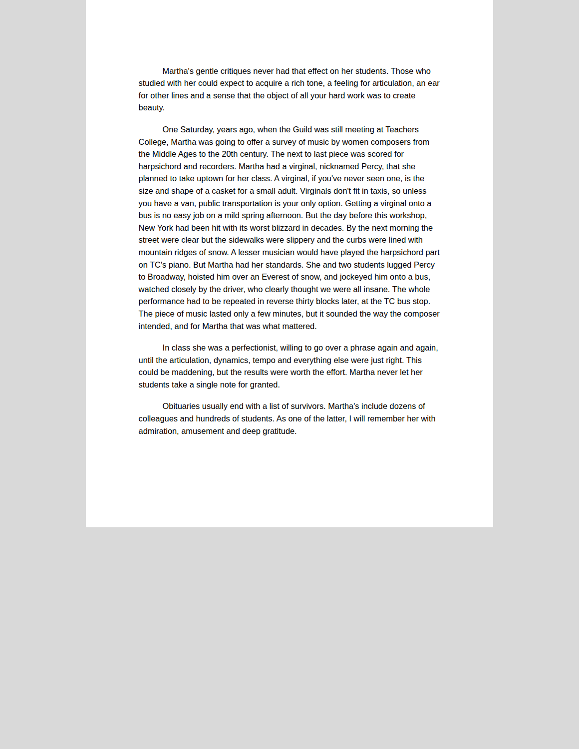Martha's gentle critiques never had that effect on her students. Those who studied with her could expect to acquire a rich tone, a feeling for articulation, an ear for other lines and a sense that the object of all your hard work was to create beauty.
One Saturday, years ago, when the Guild was still meeting at Teachers College, Martha was going to offer a survey of music by women composers from the Middle Ages to the 20th century. The next to last piece was scored for harpsichord and recorders. Martha had a virginal, nicknamed Percy, that she planned to take uptown for her class. A virginal, if you've never seen one, is the size and shape of a casket for a small adult. Virginals don't fit in taxis, so unless you have a van, public transportation is your only option. Getting a virginal onto a bus is no easy job on a mild spring afternoon. But the day before this workshop, New York had been hit with its worst blizzard in decades. By the next morning the street were clear but the sidewalks were slippery and the curbs were lined with mountain ridges of snow. A lesser musician would have played the harpsichord part on TC's piano. But Martha had her standards. She and two students lugged Percy to Broadway, hoisted him over an Everest of snow, and jockeyed him onto a bus, watched closely by the driver, who clearly thought we were all insane. The whole performance had to be repeated in reverse thirty blocks later, at the TC bus stop. The piece of music lasted only a few minutes, but it sounded the way the composer intended, and for Martha that was what mattered.
In class she was a perfectionist, willing to go over a phrase again and again, until the articulation, dynamics, tempo and everything else were just right. This could be maddening, but the results were worth the effort. Martha never let her students take a single note for granted.
Obituaries usually end with a list of survivors. Martha's include dozens of colleagues and hundreds of students. As one of the latter, I will remember her with admiration, amusement and deep gratitude.